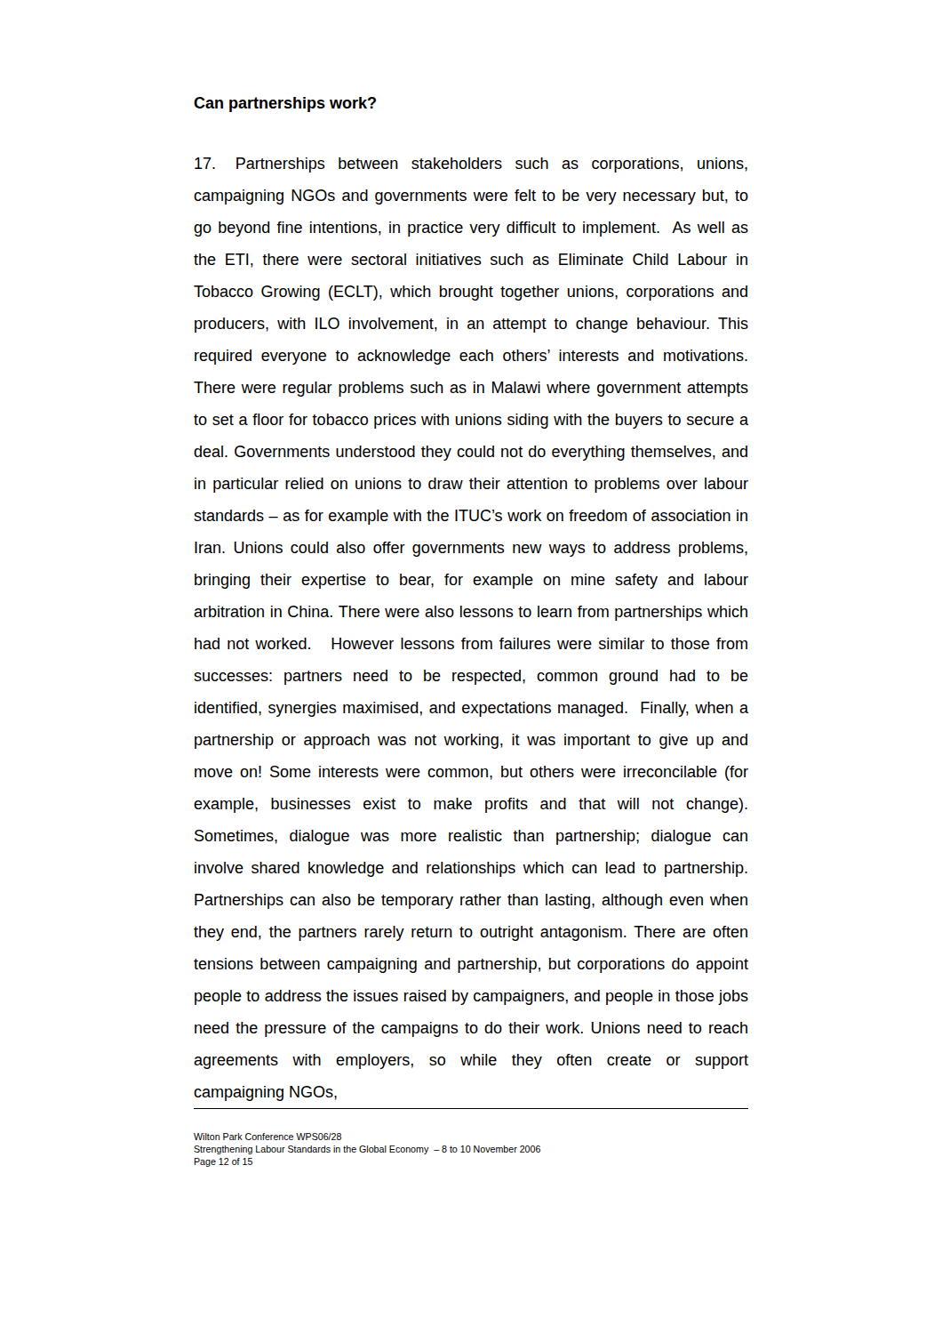Can partnerships work?
17. Partnerships between stakeholders such as corporations, unions, campaigning NGOs and governments were felt to be very necessary but, to go beyond fine intentions, in practice very difficult to implement. As well as the ETI, there were sectoral initiatives such as Eliminate Child Labour in Tobacco Growing (ECLT), which brought together unions, corporations and producers, with ILO involvement, in an attempt to change behaviour. This required everyone to acknowledge each others’ interests and motivations. There were regular problems such as in Malawi where government attempts to set a floor for tobacco prices with unions siding with the buyers to secure a deal. Governments understood they could not do everything themselves, and in particular relied on unions to draw their attention to problems over labour standards – as for example with the ITUC’s work on freedom of association in Iran. Unions could also offer governments new ways to address problems, bringing their expertise to bear, for example on mine safety and labour arbitration in China. There were also lessons to learn from partnerships which had not worked. However lessons from failures were similar to those from successes: partners need to be respected, common ground had to be identified, synergies maximised, and expectations managed. Finally, when a partnership or approach was not working, it was important to give up and move on! Some interests were common, but others were irreconcilable (for example, businesses exist to make profits and that will not change). Sometimes, dialogue was more realistic than partnership; dialogue can involve shared knowledge and relationships which can lead to partnership. Partnerships can also be temporary rather than lasting, although even when they end, the partners rarely return to outright antagonism. There are often tensions between campaigning and partnership, but corporations do appoint people to address the issues raised by campaigners, and people in those jobs need the pressure of the campaigns to do their work. Unions need to reach agreements with employers, so while they often create or support campaigning NGOs,
Wilton Park Conference WPS06/28
Strengthening Labour Standards in the Global Economy – 8 to 10 November 2006
Page 12 of 15